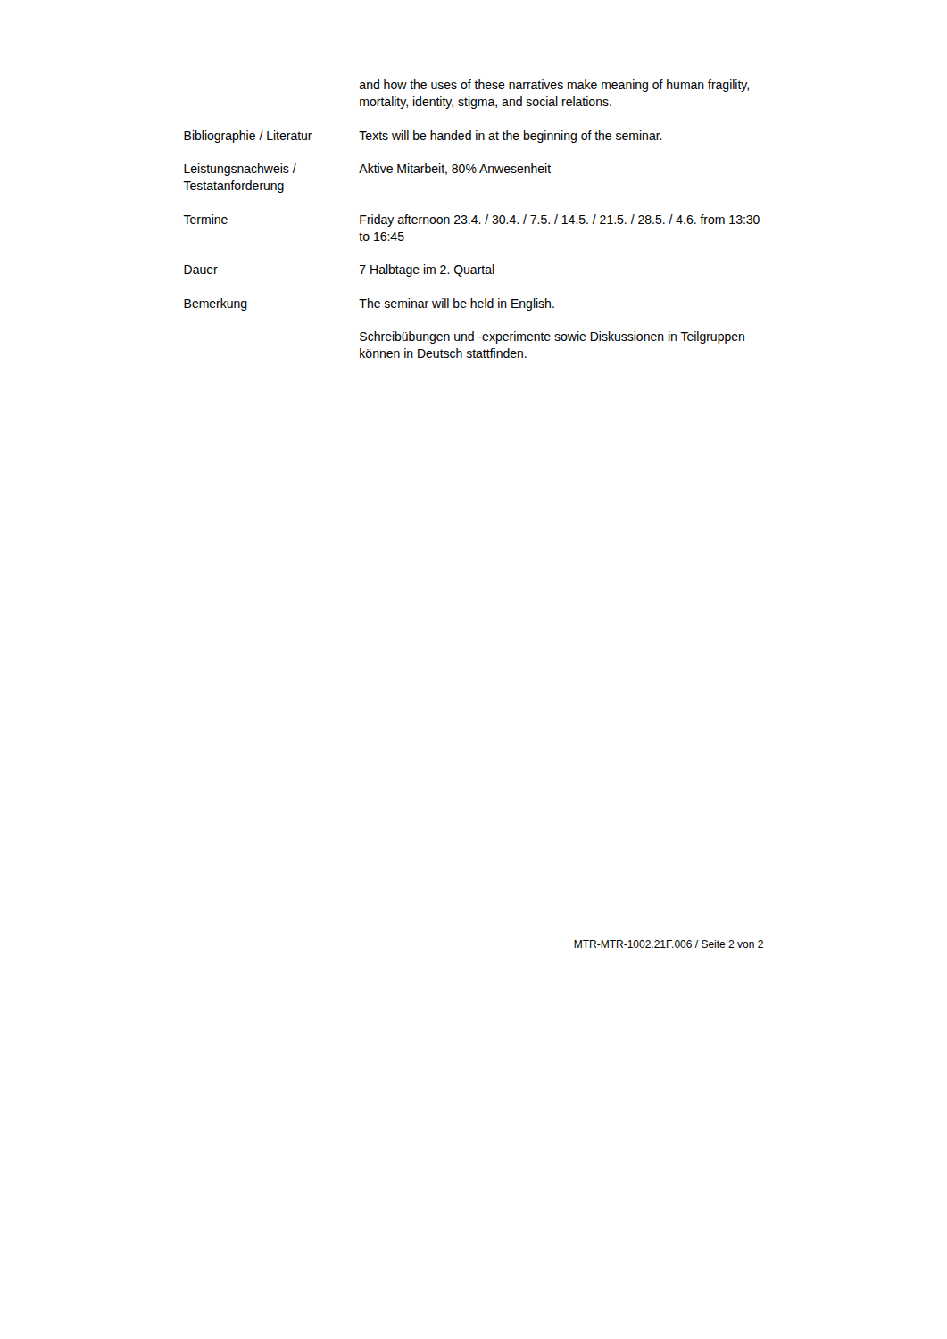| | and how the uses of these narratives make meaning of human fragility, mortality, identity, stigma, and social relations. |
| Bibliographie / Literatur | Texts will be handed in at the beginning of the seminar. |
| Leistungsnachweis / Testatanforderung | Aktive Mitarbeit, 80% Anwesenheit |
| Termine | Friday afternoon 23.4. / 30.4. / 7.5. / 14.5. / 21.5. / 28.5. / 4.6. from 13:30 to 16:45 |
| Dauer | 7 Halbtage im 2. Quartal |
| Bemerkung | The seminar will be held in English. Schreibübungen und -experimente sowie Diskussionen in Teilgruppen können in Deutsch stattfinden. |
MTR-MTR-1002.21F.006 / Seite 2 von 2